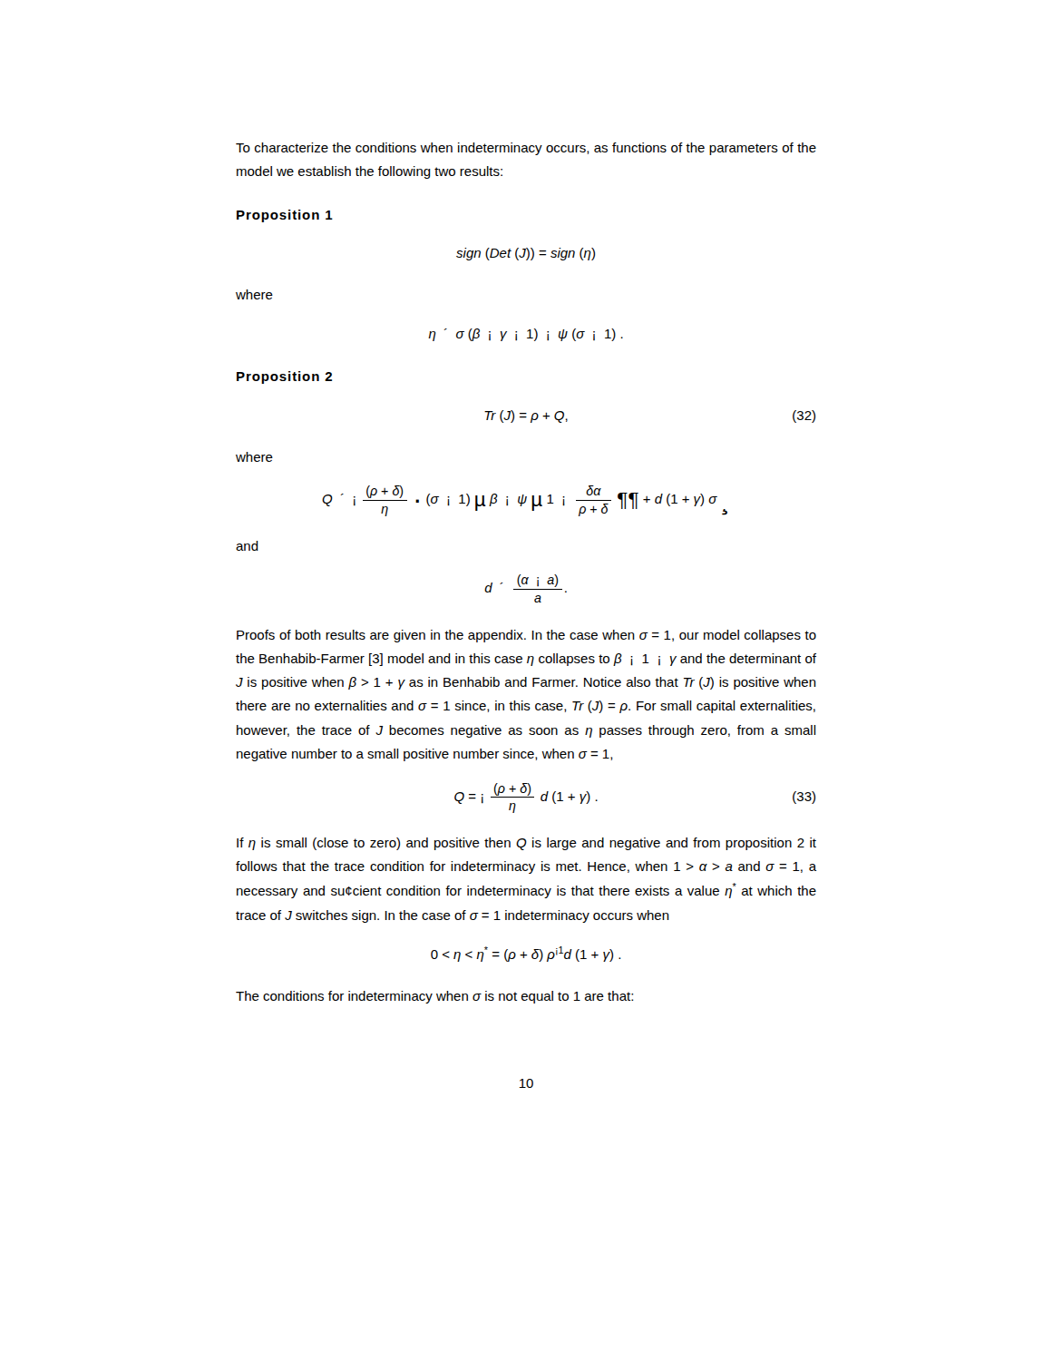To characterize the conditions when indeterminacy occurs, as functions of the parameters of the model we establish the following two results:
Proposition 1
sign (Det (J)) = sign (η)
where
η ´ σ (β ¡ γ ¡ 1) ¡ ψ (σ ¡ 1) .
Proposition 2
Tr (J) = ρ + Q, (32)
where
Q ´ ¡ (ρ + δ) η · (σ ¡ 1) µ β ¡ ψ µ 1 ¡ δα ρ + δ ¶¶ + d (1 + γ) σ ¸
and
d ´ (α ¡ a) a.
Proofs of both results are given in the appendix. In the case when σ = 1, our model collapses to the Benhabib-Farmer [3] model and in this case η collapses to β ¡ 1 ¡ γ and the determinant of J is positive when β > 1 + γ as in Benhabib and Farmer. Notice also that Tr (J) is positive when there are no externalities and σ = 1 since, in this case, Tr (J) = ρ. For small capital externalities, however, the trace of J becomes negative as soon as η passes through zero, from a small negative number to a small positive number since, when σ = 1,
Q = ¡ (ρ + δ) η d (1 + γ) . (33)
If η is small (close to zero) and positive then Q is large and negative and from proposition 2 it follows that the trace condition for indeterminacy is met. Hence, when 1 > α > a and σ = 1, a necessary and su¢cient condition for indeterminacy is that there exists a value η* at which the trace of J switches sign. In the case of σ = 1 indeterminacy occurs when
0 < η < η* = (ρ + δ) ρ¡1d (1 + γ) .
The conditions for indeterminacy when σ is not equal to 1 are that:
10